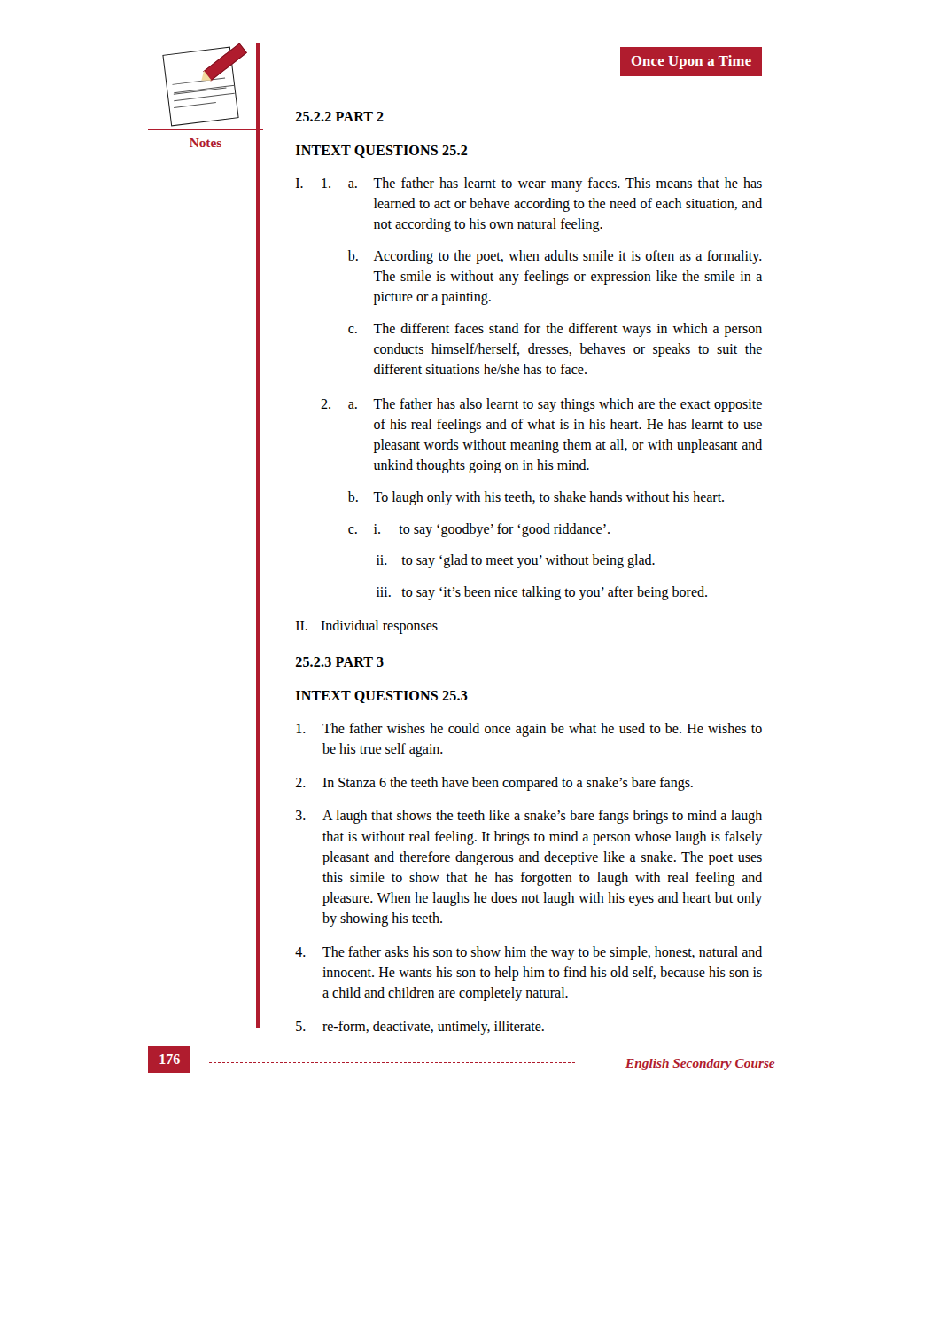Once Upon a Time
Notes
25.2.2 PART 2
INTEXT QUESTIONS 25.2
I.
1. a. The father has learnt to wear many faces. This means that he has learned to act or behave according to the need of each situation, and not according to his own natural feeling.
b.
According to the poet, when adults smile it is often as a formality. The smile is without any feelings or expression like the smile in a picture or a painting.
c.
The different faces stand for the different ways in which a person conducts himself/herself, dresses, behaves or speaks to suit the different situations he/she has to face.
2.
a. The father has also learnt to say things which are the exact opposite of his real feelings and of what is in his heart. He has learnt to use pleasant words without meaning them at all, or with unpleasant and unkind thoughts going on in his mind.
b.
To laugh only with his teeth, to shake hands without his heart.
c.
i. to say ‘goodbye’ for ‘good riddance’.
ii.
to say ‘glad to meet you’ without being glad.
iii.
to say ‘it’s been nice talking to you’ after being bored.
II.
Individual responses
25.2.3 PART 3
INTEXT QUESTIONS 25.3
1.
The father wishes he could once again be what he used to be. He wishes to be his true self again.
2.
In Stanza 6 the teeth have been compared to a snake’s bare fangs.
3.
A laugh that shows the teeth like a snake’s bare fangs brings to mind a laugh that is without real feeling. It brings to mind a person whose laugh is falsely pleasant and therefore dangerous and deceptive like a snake. The poet uses this simile to show that he has forgotten to laugh with real feeling and pleasure. When he laughs he does not laugh with his eyes and heart but only by showing his teeth.
4.
The father asks his son to show him the way to be simple, honest, natural and innocent. He wants his son to help him to find his old self, because his son is a child and children are completely natural.
5.
re-form, deactivate, untimely, illiterate.
176 English Secondary Course